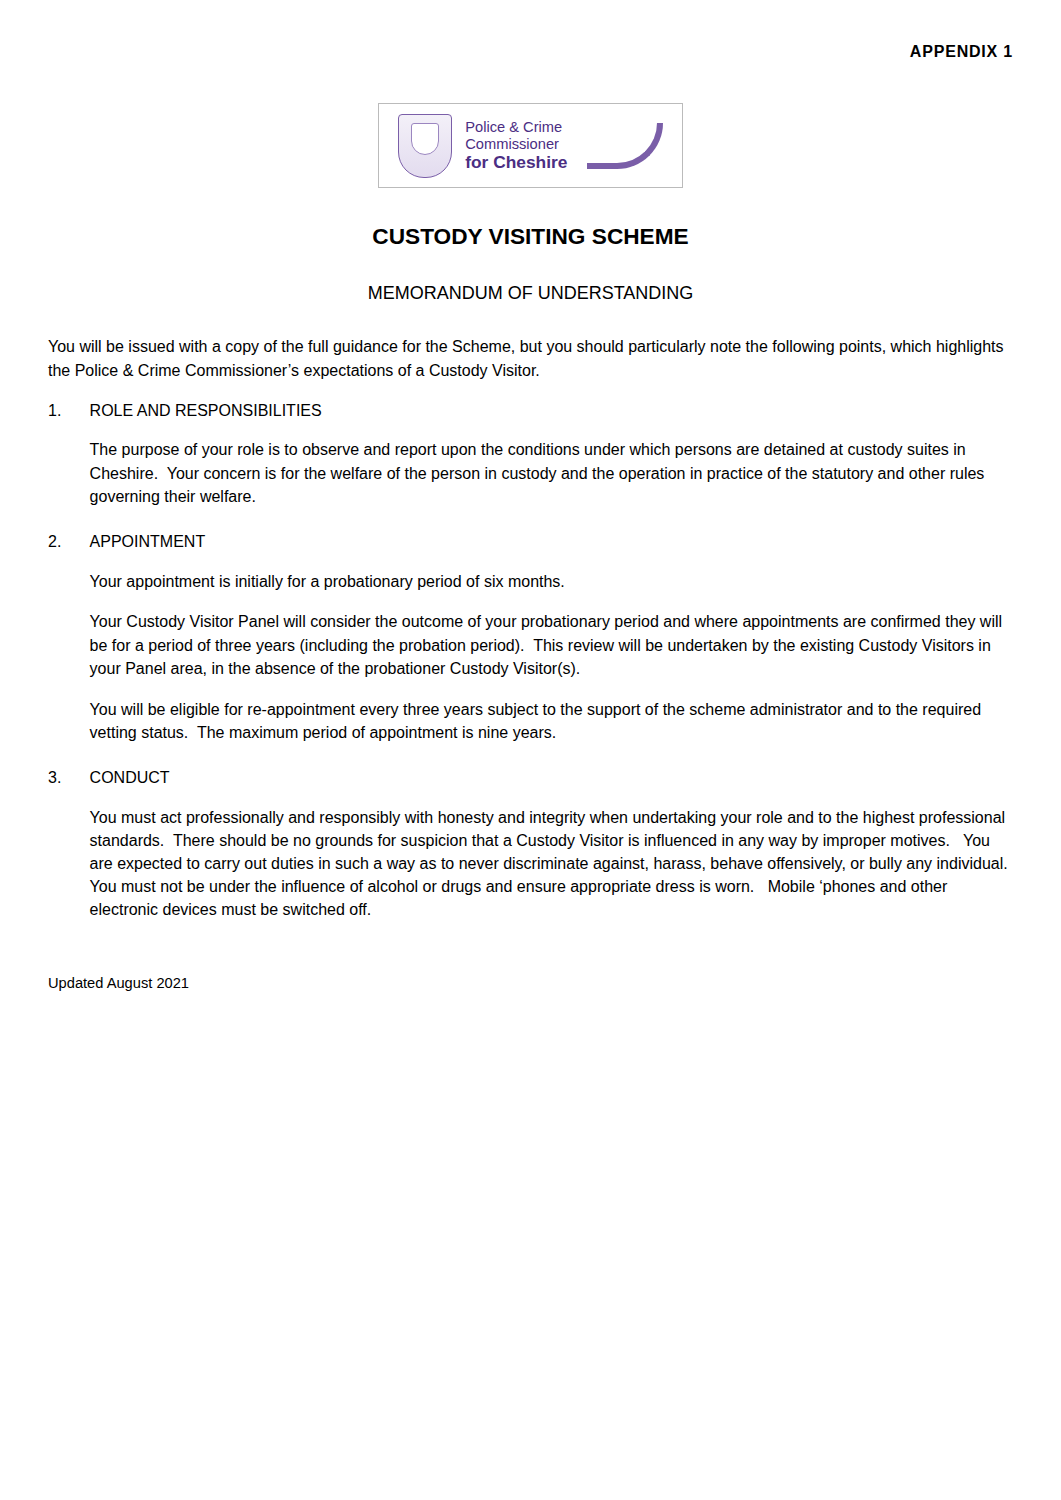APPENDIX 1
Police & Crime Commissioner for Cheshire
CUSTODY VISITING SCHEME
MEMORANDUM OF UNDERSTANDING
You will be issued with a copy of the full guidance for the Scheme, but you should particularly note the following points, which highlights the Police & Crime Commissioner’s expectations of a Custody Visitor.
Role and Responsibilities
The purpose of your role is to observe and report upon the conditions under which persons are detained at custody suites in Cheshire. Your concern is for the welfare of the person in custody and the operation in practice of the statutory and other rules governing their welfare.
Appointment
Your appointment is initially for a probationary period of six months.
Your Custody Visitor Panel will consider the outcome of your probationary period and where appointments are confirmed they will be for a period of three years (including the probation period). This review will be undertaken by the existing Custody Visitors in your Panel area, in the absence of the probationer Custody Visitor(s).
You will be eligible for re-appointment every three years subject to the support of the scheme administrator and to the required vetting status. The maximum period of appointment is nine years.
Conduct
You must act professionally and responsibly with honesty and integrity when undertaking your role and to the highest professional standards. There should be no grounds for suspicion that a Custody Visitor is influenced in any way by improper motives. You are expected to carry out duties in such a way as to never discriminate against, harass, behave offensively, or bully any individual. You must not be under the influence of alcohol or drugs and ensure appropriate dress is worn. Mobile ‘phones and other electronic devices must be switched off.
Updated August 2021